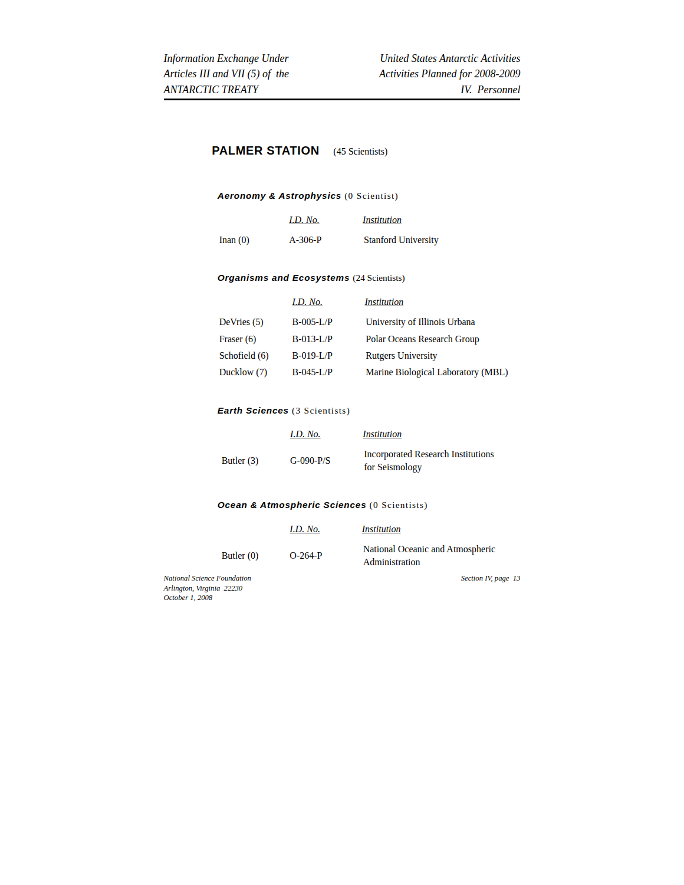| Information Exchange Under | United States Antarctic Activities |
| Articles III and VII (5) of the | Activities Planned for 2008-2009 |
| ANTARCTIC TREATY | IV. Personnel |
PALMER STATION (45 Scientists)
Aeronomy & Astrophysics (0 Scientist)
| | I.D. No. | Institution |
| --- | --- | --- |
| Inan (0) | A-306-P | Stanford University |
Organisms and Ecosystems (24 Scientists)
| | I.D. No. | Institution |
| --- | --- | --- |
| DeVries (5) | B-005-L/P | University of Illinois Urbana |
| Fraser (6) | B-013-L/P | Polar Oceans Research Group |
| Schofield (6) | B-019-L/P | Rutgers University |
| Ducklow (7) | B-045-L/P | Marine Biological Laboratory (MBL) |
Earth Sciences (3 Scientists)
| | I.D. No. | Institution |
| --- | --- | --- |
| Butler (3) | G-090-P/S | Incorporated Research Institutions for Seismology |
Ocean & Atmospheric Sciences (0 Scientists)
| | I.D. No. | Institution |
| --- | --- | --- |
| Butler (0) | O-264-P | National Oceanic and Atmospheric Administration |
| National Science Foundation | Section IV, page 13 |
| Arlington, Virginia 22230 | |
| October 1, 2008 | |